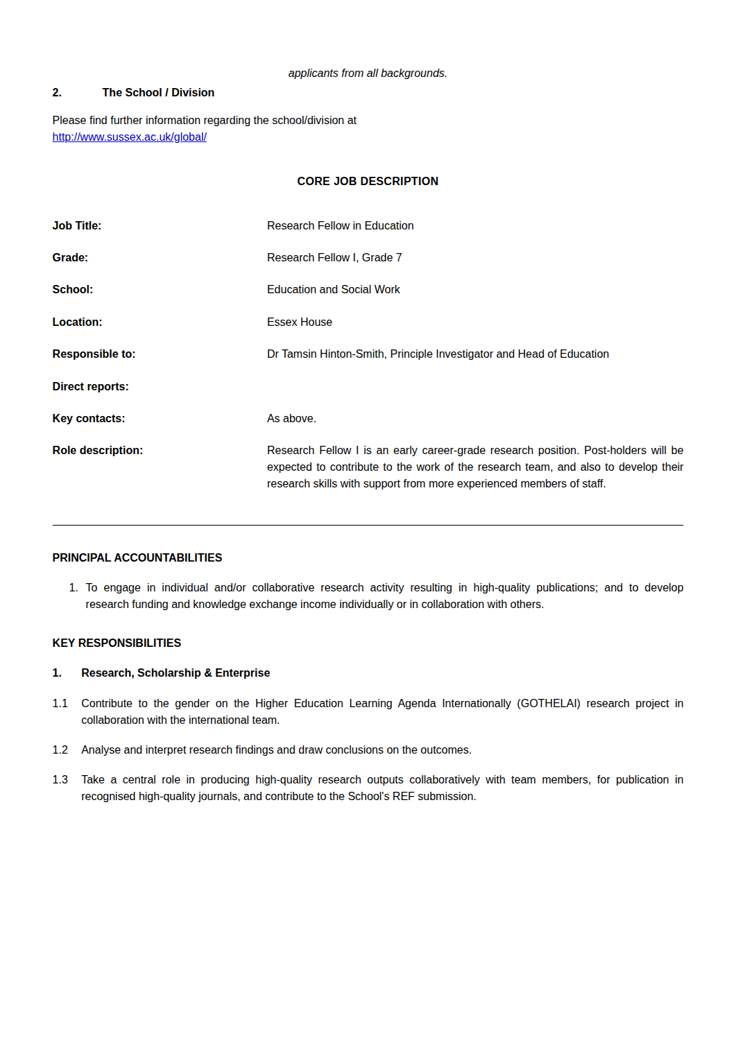applicants from all backgrounds.
2. The School / Division
Please find further information regarding the school/division at
http://www.sussex.ac.uk/global/
CORE JOB DESCRIPTION
| Job Title: | Research Fellow in Education |
| Grade: | Research Fellow I, Grade 7 |
| School: | Education and Social Work |
| Location: | Essex House |
| Responsible to: | Dr Tamsin Hinton-Smith, Principle Investigator and Head of Education |
| Direct reports: | |
| Key contacts: | As above. |
| Role description: | Research Fellow I is an early career-grade research position. Post-holders will be expected to contribute to the work of the research team, and also to develop their research skills with support from more experienced members of staff. |
PRINCIPAL ACCOUNTABILITIES
To engage in individual and/or collaborative research activity resulting in high-quality publications; and to develop research funding and knowledge exchange income individually or in collaboration with others.
KEY RESPONSIBILITIES
1. Research, Scholarship & Enterprise
1.1 Contribute to the gender on the Higher Education Learning Agenda Internationally (GOTHELAI) research project in collaboration with the international team.
1.2 Analyse and interpret research findings and draw conclusions on the outcomes.
1.3 Take a central role in producing high-quality research outputs collaboratively with team members, for publication in recognised high-quality journals, and contribute to the School's REF submission.